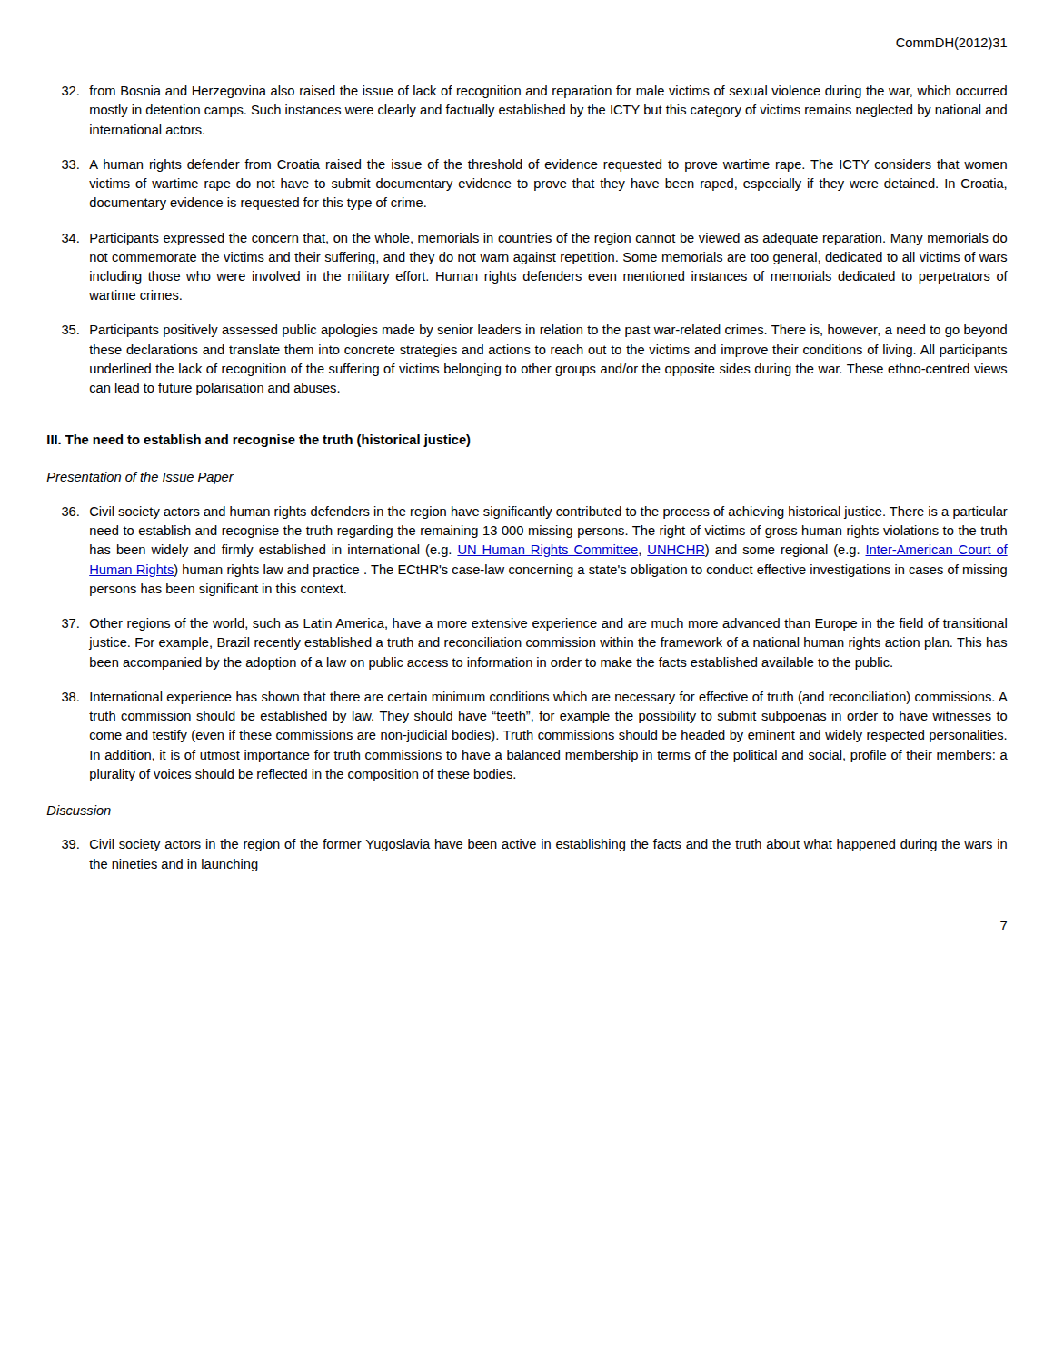CommDH(2012)31
from Bosnia and Herzegovina also raised the issue of lack of recognition and reparation for male victims of sexual violence during the war, which occurred mostly in detention camps. Such instances were clearly and factually established by the ICTY but this category of victims remains neglected by national and international actors.
A human rights defender from Croatia raised the issue of the threshold of evidence requested to prove wartime rape. The ICTY considers that women victims of wartime rape do not have to submit documentary evidence to prove that they have been raped, especially if they were detained. In Croatia, documentary evidence is requested for this type of crime.
Participants expressed the concern that, on the whole, memorials in countries of the region cannot be viewed as adequate reparation. Many memorials do not commemorate the victims and their suffering, and they do not warn against repetition. Some memorials are too general, dedicated to all victims of wars including those who were involved in the military effort. Human rights defenders even mentioned instances of memorials dedicated to perpetrators of wartime crimes.
Participants positively assessed public apologies made by senior leaders in relation to the past war-related crimes. There is, however, a need to go beyond these declarations and translate them into concrete strategies and actions to reach out to the victims and improve their conditions of living. All participants underlined the lack of recognition of the suffering of victims belonging to other groups and/or the opposite sides during the war. These ethno-centred views can lead to future polarisation and abuses.
III. The need to establish and recognise the truth (historical justice)
Presentation of the Issue Paper
Civil society actors and human rights defenders in the region have significantly contributed to the process of achieving historical justice. There is a particular need to establish and recognise the truth regarding the remaining 13 000 missing persons. The right of victims of gross human rights violations to the truth has been widely and firmly established in international (e.g. UN Human Rights Committee, UNHCHR) and some regional (e.g. Inter-American Court of Human Rights) human rights law and practice . The ECtHR's case-law concerning a state's obligation to conduct effective investigations in cases of missing persons has been significant in this context.
Other regions of the world, such as Latin America, have a more extensive experience and are much more advanced than Europe in the field of transitional justice. For example, Brazil recently established a truth and reconciliation commission within the framework of a national human rights action plan. This has been accompanied by the adoption of a law on public access to information in order to make the facts established available to the public.
International experience has shown that there are certain minimum conditions which are necessary for effective of truth (and reconciliation) commissions. A truth commission should be established by law. They should have “teeth”, for example the possibility to submit subpoenas in order to have witnesses to come and testify (even if these commissions are non-judicial bodies). Truth commissions should be headed by eminent and widely respected personalities. In addition, it is of utmost importance for truth commissions to have a balanced membership in terms of the political and social, profile of their members: a plurality of voices should be reflected in the composition of these bodies.
Discussion
Civil society actors in the region of the former Yugoslavia have been active in establishing the facts and the truth about what happened during the wars in the nineties and in launching
7